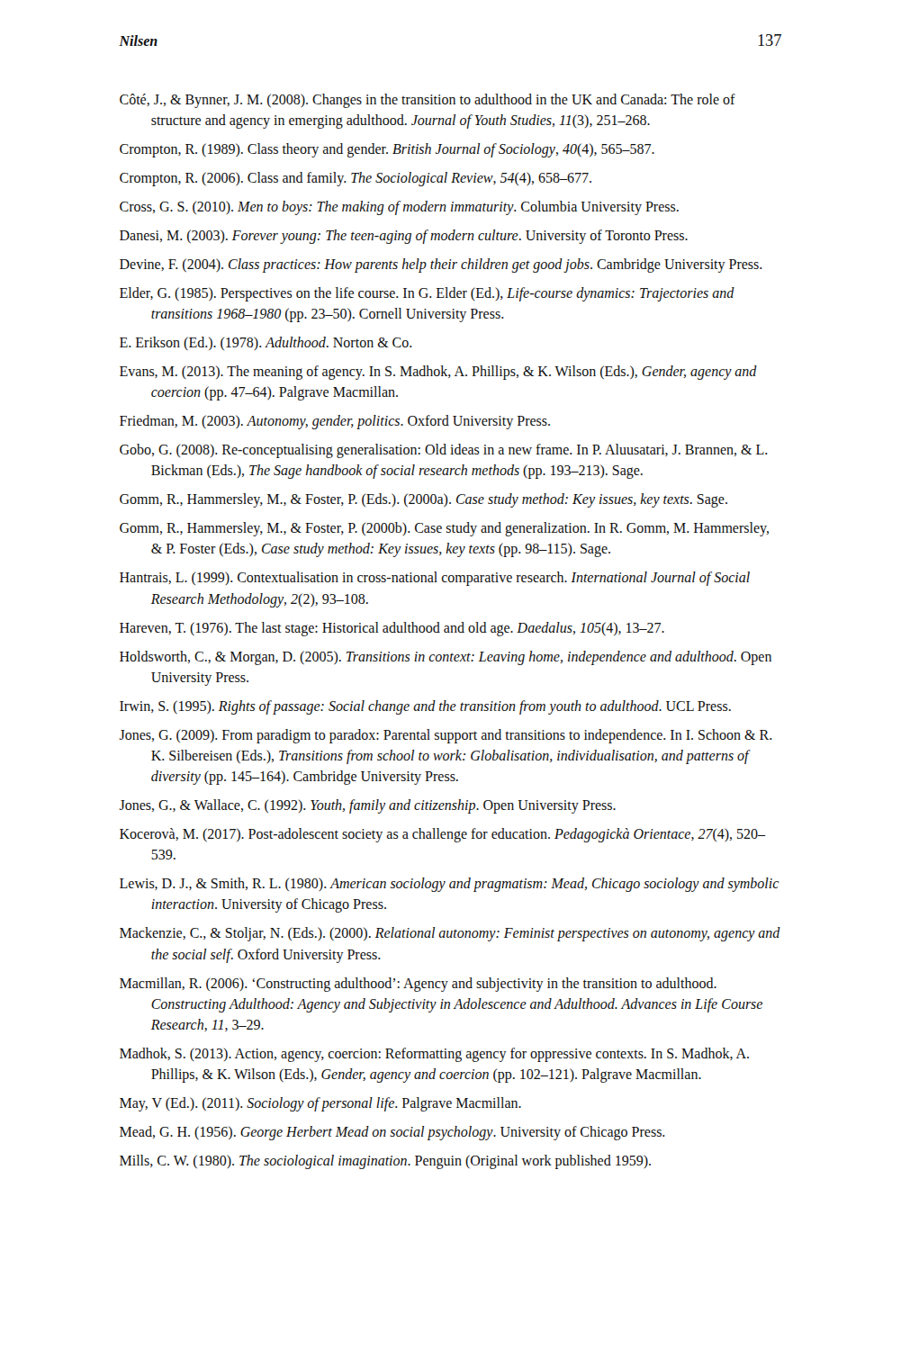Nilsen 137
Côté, J., & Bynner, J. M. (2008). Changes in the transition to adulthood in the UK and Canada: The role of structure and agency in emerging adulthood. Journal of Youth Studies, 11(3), 251–268.
Crompton, R. (1989). Class theory and gender. British Journal of Sociology, 40(4), 565–587.
Crompton, R. (2006). Class and family. The Sociological Review, 54(4), 658–677.
Cross, G. S. (2010). Men to boys: The making of modern immaturity. Columbia University Press.
Danesi, M. (2003). Forever young: The teen-aging of modern culture. University of Toronto Press.
Devine, F. (2004). Class practices: How parents help their children get good jobs. Cambridge University Press.
Elder, G. (1985). Perspectives on the life course. In G. Elder (Ed.), Life-course dynamics: Trajectories and transitions 1968–1980 (pp. 23–50). Cornell University Press.
E. Erikson (Ed.). (1978). Adulthood. Norton & Co.
Evans, M. (2013). The meaning of agency. In S. Madhok, A. Phillips, & K. Wilson (Eds.), Gender, agency and coercion (pp. 47–64). Palgrave Macmillan.
Friedman, M. (2003). Autonomy, gender, politics. Oxford University Press.
Gobo, G. (2008). Re-conceptualising generalisation: Old ideas in a new frame. In P. Aluusatari, J. Brannen, & L. Bickman (Eds.), The Sage handbook of social research methods (pp. 193–213). Sage.
Gomm, R., Hammersley, M., & Foster, P. (Eds.). (2000a). Case study method: Key issues, key texts. Sage.
Gomm, R., Hammersley, M., & Foster, P. (2000b). Case study and generalization. In R. Gomm, M. Hammersley, & P. Foster (Eds.), Case study method: Key issues, key texts (pp. 98–115). Sage.
Hantrais, L. (1999). Contextualisation in cross-national comparative research. International Journal of Social Research Methodology, 2(2), 93–108.
Hareven, T. (1976). The last stage: Historical adulthood and old age. Daedalus, 105(4), 13–27.
Holdsworth, C., & Morgan, D. (2005). Transitions in context: Leaving home, independence and adulthood. Open University Press.
Irwin, S. (1995). Rights of passage: Social change and the transition from youth to adulthood. UCL Press.
Jones, G. (2009). From paradigm to paradox: Parental support and transitions to independence. In I. Schoon & R. K. Silbereisen (Eds.), Transitions from school to work: Globalisation, individualisation, and patterns of diversity (pp. 145–164). Cambridge University Press.
Jones, G., & Wallace, C. (1992). Youth, family and citizenship. Open University Press.
Kocerovà, M. (2017). Post-adolescent society as a challenge for education. Pedagogickà Orientace, 27(4), 520–539.
Lewis, D. J., & Smith, R. L. (1980). American sociology and pragmatism: Mead, Chicago sociology and symbolic interaction. University of Chicago Press.
Mackenzie, C., & Stoljar, N. (Eds.). (2000). Relational autonomy: Feminist perspectives on autonomy, agency and the social self. Oxford University Press.
Macmillan, R. (2006). ‘Constructing adulthood’: Agency and subjectivity in the transition to adulthood. Constructing Adulthood: Agency and Subjectivity in Adolescence and Adulthood. Advances in Life Course Research, 11, 3–29.
Madhok, S. (2013). Action, agency, coercion: Reformatting agency for oppressive contexts. In S. Madhok, A. Phillips, & K. Wilson (Eds.), Gender, agency and coercion (pp. 102–121). Palgrave Macmillan.
May, V (Ed.). (2011). Sociology of personal life. Palgrave Macmillan.
Mead, G. H. (1956). George Herbert Mead on social psychology. University of Chicago Press.
Mills, C. W. (1980). The sociological imagination. Penguin (Original work published 1959).